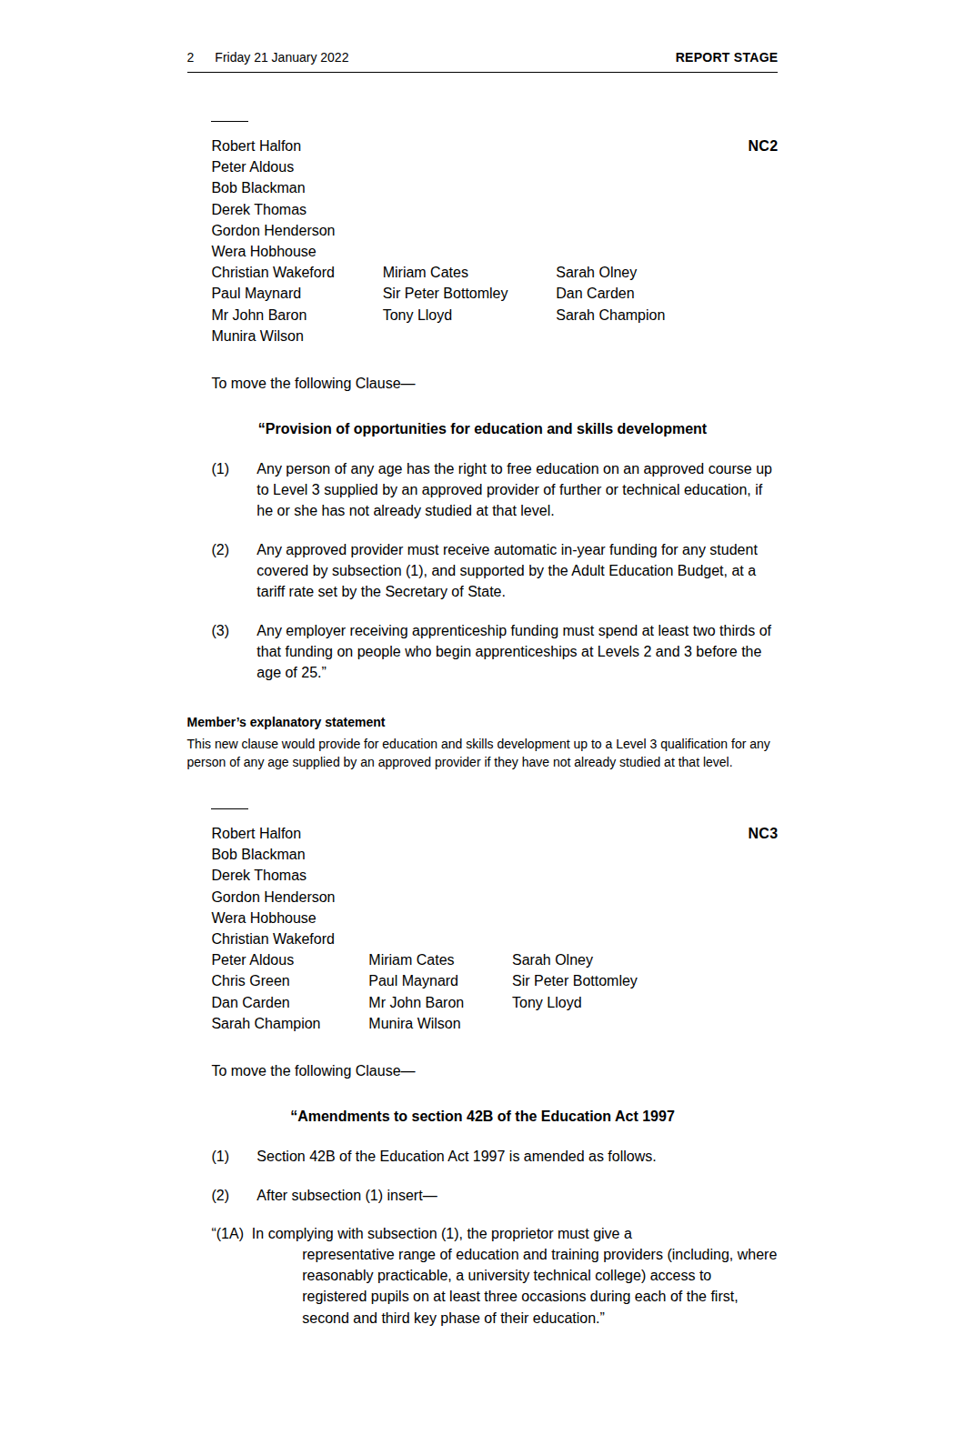2 Friday 21 January 2022 REPORT STAGE
NC2
Robert Halfon
Peter Aldous
Bob Blackman
Derek Thomas
Gordon Henderson
Wera Hobhouse
| Christian Wakeford | Miriam Cates | Sarah Olney |
| Paul Maynard | Sir Peter Bottomley | Dan Carden |
| Mr John Baron | Tony Lloyd | Sarah Champion |
| Munira Wilson | | |
To move the following Clause—
“Provision of opportunities for education and skills development
(1) Any person of any age has the right to free education on an approved course up to Level 3 supplied by an approved provider of further or technical education, if he or she has not already studied at that level.
(2) Any approved provider must receive automatic in-year funding for any student covered by subsection (1), and supported by the Adult Education Budget, at a tariff rate set by the Secretary of State.
(3) Any employer receiving apprenticeship funding must spend at least two thirds of that funding on people who begin apprenticeships at Levels 2 and 3 before the age of 25.”
Member’s explanatory statement
This new clause would provide for education and skills development up to a Level 3 qualification for any person of any age supplied by an approved provider if they have not already studied at that level.
NC3
Robert Halfon
Bob Blackman
Derek Thomas
Gordon Henderson
Wera Hobhouse
Christian Wakeford
| Peter Aldous | Miriam Cates | Sarah Olney |
| Chris Green | Paul Maynard | Sir Peter Bottomley |
| Dan Carden | Mr John Baron | Tony Lloyd |
| Sarah Champion | Munira Wilson | |
To move the following Clause—
“Amendments to section 42B of the Education Act 1997
(1) Section 42B of the Education Act 1997 is amended as follows.
(2) After subsection (1) insert—
“(1A) In complying with subsection (1), the proprietor must give arepresentative range of education and training providers (including, where reasonably practicable, a university technical college) access to registered pupils on at least three occasions during each of the first, second and third key phase of their education.”